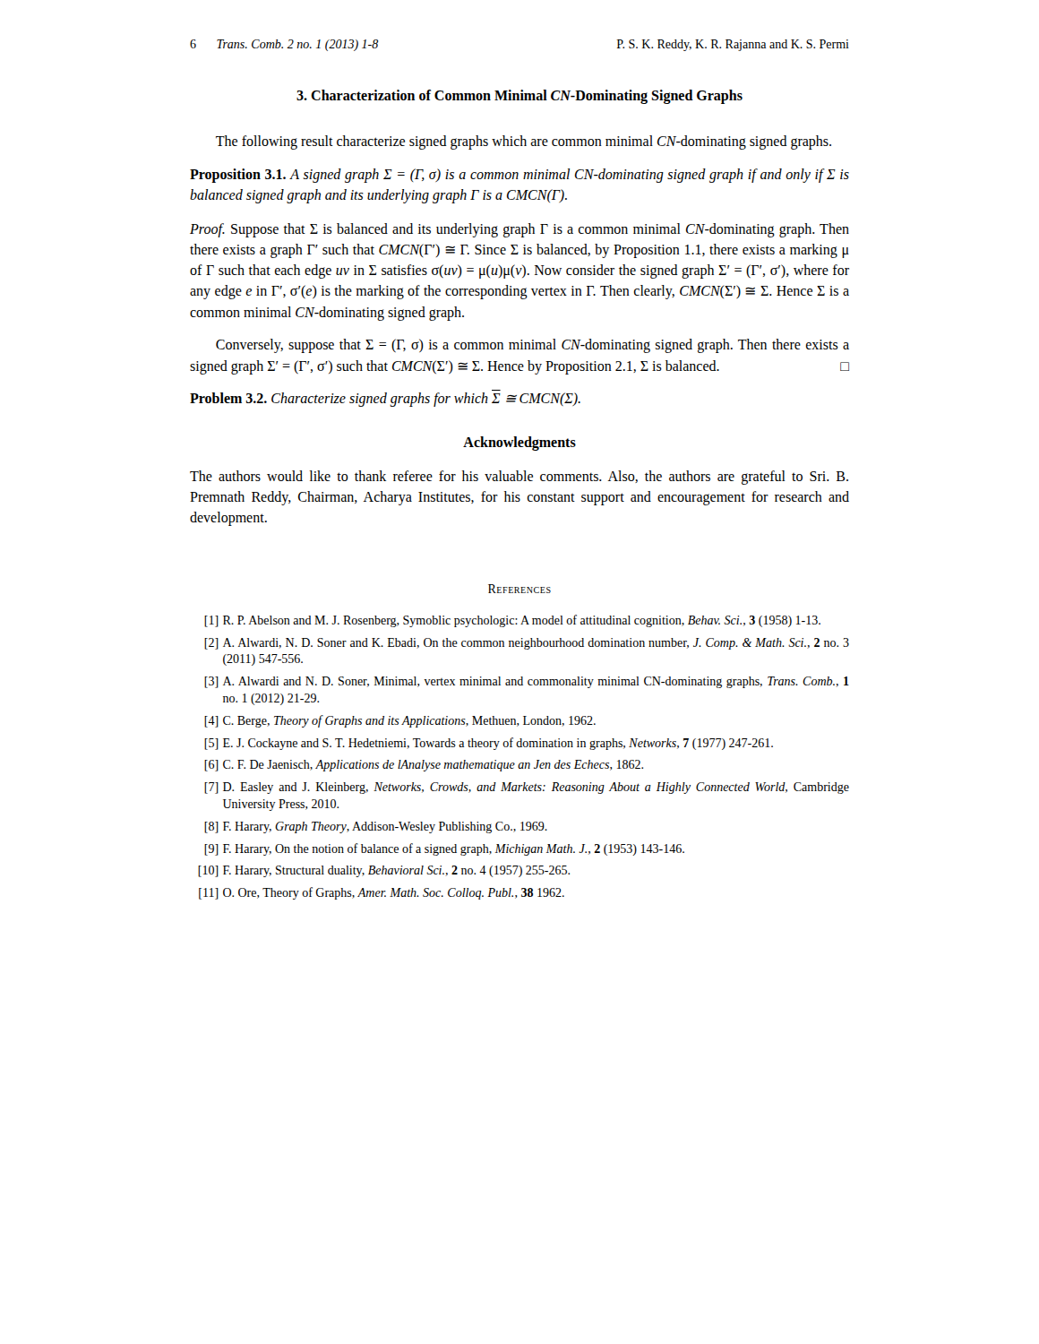6 Trans. Comb. 2 no. 1 (2013) 1-8 P. S. K. Reddy, K. R. Rajanna and K. S. Permi
3. Characterization of Common Minimal CN-Dominating Signed Graphs
The following result characterize signed graphs which are common minimal CN-dominating signed graphs.
Proposition 3.1. A signed graph Σ = (Γ, σ) is a common minimal CN-dominating signed graph if and only if Σ is balanced signed graph and its underlying graph Γ is a CMCN(Γ).
Proof. Suppose that Σ is balanced and its underlying graph Γ is a common minimal CN-dominating graph. Then there exists a graph Γ′ such that CMCN(Γ′) ≅ Γ. Since Σ is balanced, by Proposition 1.1, there exists a marking μ of Γ such that each edge uv in Σ satisfies σ(uv) = μ(u)μ(v). Now consider the signed graph Σ′ = (Γ′, σ′), where for any edge e in Γ′, σ′(e) is the marking of the corresponding vertex in Γ. Then clearly, CMCN(Σ′) ≅ Σ. Hence Σ is a common minimal CN-dominating signed graph.
Conversely, suppose that Σ = (Γ, σ) is a common minimal CN-dominating signed graph. Then there exists a signed graph Σ′ = (Γ′, σ′) such that CMCN(Σ′) ≅ Σ. Hence by Proposition 2.1, Σ is balanced. □
Problem 3.2. Characterize signed graphs for which Σ ≅ CMCN(Σ).
Acknowledgments
The authors would like to thank referee for his valuable comments. Also, the authors are grateful to Sri. B. Premnath Reddy, Chairman, Acharya Institutes, for his constant support and encouragement for research and development.
References
1 R. P. Abelson and M. J. Rosenberg, Symoblic psychologic: A model of attitudinal cognition, Behav. Sci., 3 (1958) 1-13.
2 A. Alwardi, N. D. Soner and K. Ebadi, On the common neighbourhood domination number, J. Comp. & Math. Sci., 2 no. 3 (2011) 547-556.
3 A. Alwardi and N. D. Soner, Minimal, vertex minimal and commonality minimal CN-dominating graphs, Trans. Comb., 1 no. 1 (2012) 21-29.
4 C. Berge, Theory of Graphs and its Applications, Methuen, London, 1962.
5 E. J. Cockayne and S. T. Hedetniemi, Towards a theory of domination in graphs, Networks, 7 (1977) 247-261.
6 C. F. De Jaenisch, Applications de lAnalyse mathematique an Jen des Echecs, 1862.
7 D. Easley and J. Kleinberg, Networks, Crowds, and Markets: Reasoning About a Highly Connected World, Cambridge University Press, 2010.
8 F. Harary, Graph Theory, Addison-Wesley Publishing Co., 1969.
9 F. Harary, On the notion of balance of a signed graph, Michigan Math. J., 2 (1953) 143-146.
10 F. Harary, Structural duality, Behavioral Sci., 2 no. 4 (1957) 255-265.
11 O. Ore, Theory of Graphs, Amer. Math. Soc. Colloq. Publ., 38 1962.